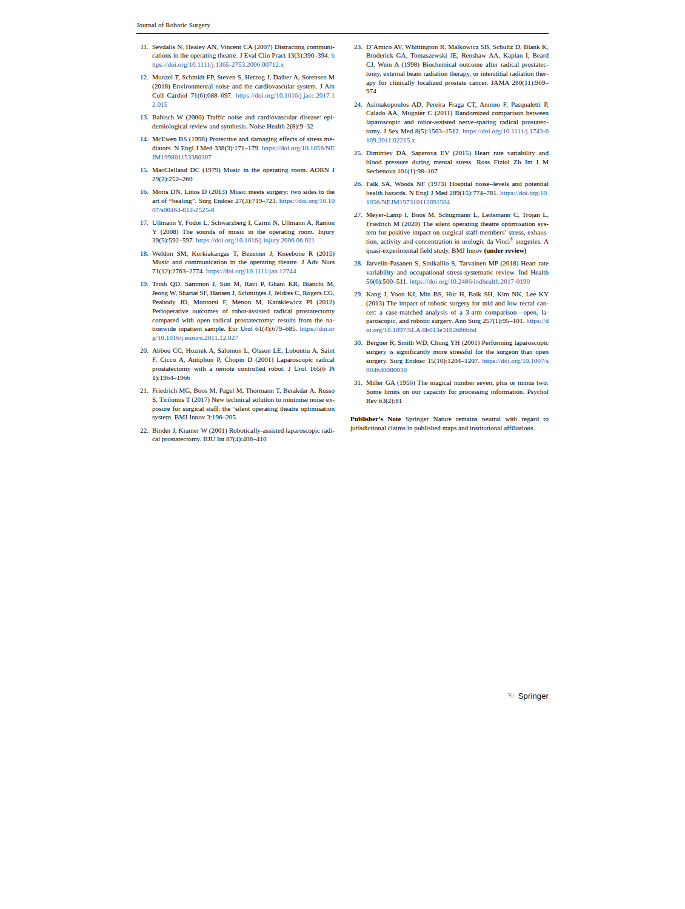Journal of Robotic Surgery
11. Sevdalis N, Healey AN, Vincent CA (2007) Distracting communications in the operating theatre. J Eval Clin Pract 13(3):390–394. https://doi.org/10.1111/j.1365-2753.2006.00712.x
12. Munzel T, Schmidt FP, Steven S, Herzog J, Daiber A, Sorensen M (2018) Environmental noise and the cardiovascular system. J Am Coll Cardiol 71(6):688–697. https://doi.org/10.1016/j.jacc.2017.12.015
13. Babisch W (2000) Traffic noise and cardiovascular disease: epidemiological review and synthesis. Noise Health 2(8):9–32
14. McEwen BS (1998) Protective and damaging effects of stress mediators. N Engl J Med 338(3):171–179. https://doi.org/10.1056/NEJM199801153380307
15. MacClelland DC (1979) Music in the operating room. AORN J 29(2):252–260
16. Moris DN, Linos D (2013) Music meets surgery: two sides to the art of “healing”. Surg Endosc 27(3):719–723. https://doi.org/10.1007/s00464-012-2525-8
17. Ullmann Y, Fodor L, Schwarzberg I, Carmi N, Ullmann A, Ramon Y (2008) The sounds of music in the operating room. Injury 39(5):592–597. https://doi.org/10.1016/j.injury.2006.06.021
18. Weldon SM, Korkiakangas T, Bezemer J, Kneebone R (2015) Music and communication in the operating theatre. J Adv Nurs 71(12):2763–2774. https://doi.org/10.1111/jan.12744
19. Trinh QD, Sammon J, Sun M, Ravi P, Ghani KR, Bianchi M, Jeong W, Shariat SF, Hansen J, Schmitges J, Jeldres C, Rogers CG, Peabody JO, Montorsi F, Menon M, Karakiewicz PI (2012) Perioperative outcomes of robot-assisted radical prostatectomy compared with open radical prostatectomy: results from the nationwide inpatient sample. Eur Urol 61(4):679–685. https://doi.org/10.1016/j.eururo.2011.12.027
20. Abbou CC, Hoznek A, Salomon L, Olsson LE, Lobontiu A, Saint F, Cicco A, Antiphon P, Chopin D (2001) Laparoscopic radical prostatectomy with a remote controlled robot. J Urol 165(6 Pt 1):1964–1966
21. Friedrich MG, Boos M, Pagel M, Thormann T, Berakdar A, Russo S, Tirilomis T (2017) New technical solution to minimise noise exposure for surgical staff: the ‘silent operating theatre optimisation system. BMJ Innov 3:196–205
22. Binder J, Kramer W (2001) Robotically-assisted laparoscopic radical prostatectomy. BJU Int 87(4):408–410
23. D’Amico AV, Whittington R, Malkowicz SB, Schultz D, Blank K, Broderick GA, Tomaszewski JE, Renshaw AA, Kaplan I, Beard CJ, Wein A (1998) Biochemical outcome after radical prostatectomy, external beam radiation therapy, or interstitial radiation therapy for clinically localized prostate cancer. JAMA 280(11):969–974
24. Asimakopoulos AD, Pereira Fraga CT, Annino F, Pasqualetti P, Calado AA, Mugnier C (2011) Randomized comparison between laparoscopic and robot-assisted nerve-sparing radical prostatectomy. J Sex Med 8(5):1503–1512. https://doi.org/10.1111/j.1743-6109.2011.02215.x
25. Dimitriev DA, Saperova EV (2015) Heart rate variability and blood pressure during mental stress. Ross Fiziol Zh Im I M Sechenova 101(1):98–107
26. Falk SA, Woods NF (1973) Hospital noise–levels and potential health hazards. N Engl J Med 289(15):774–781. https://doi.org/10.1056/NEJM197310112891504
27. Meyer-Lamp I, Boos M, Schugmann L, Leitsmann C, Trojan L, Friedrich M (2020) The silent operating theatre optimisation system for positive impact on surgical staff-members’ stress, exhaustion, activity and concentration in urologic da Vinci® surgeries. A quasi-experimental field study. BMJ Innov (under review)
28. Jarvelin-Pasanen S, Sinikallio S, Tarvainen MP (2018) Heart rate variability and occupational stress-systematic review. Ind Health 56(6):500–511. https://doi.org/10.2486/indhealth.2017-0190
29. Kang J, Yoon KJ, Min BS, Hur H, Baik SH, Kim NK, Lee KY (2013) The impact of robotic surgery for mid and low rectal cancer: a case-matched analysis of a 3-arm comparison—open, laparoscopic, and robotic surgery. Ann Surg 257(1):95–101. https://doi.org/10.1097/SLA.0b013e3182686bbd
30. Berguer R, Smith WD, Chung YH (2001) Performing laparoscopic surgery is significantly more stressful for the surgeon than open surgery. Surg Endosc 15(10):1204–1207. https://doi.org/10.1007/s004640080030
31. Miller GA (1956) The magical number seven, plus or minus two: Some limits on our capacity for processing information. Psychol Rev 63(2):81
Publisher’s Note Springer Nature remains neutral with regard to jurisdictional claims in published maps and institutional affiliations.
☞Springer